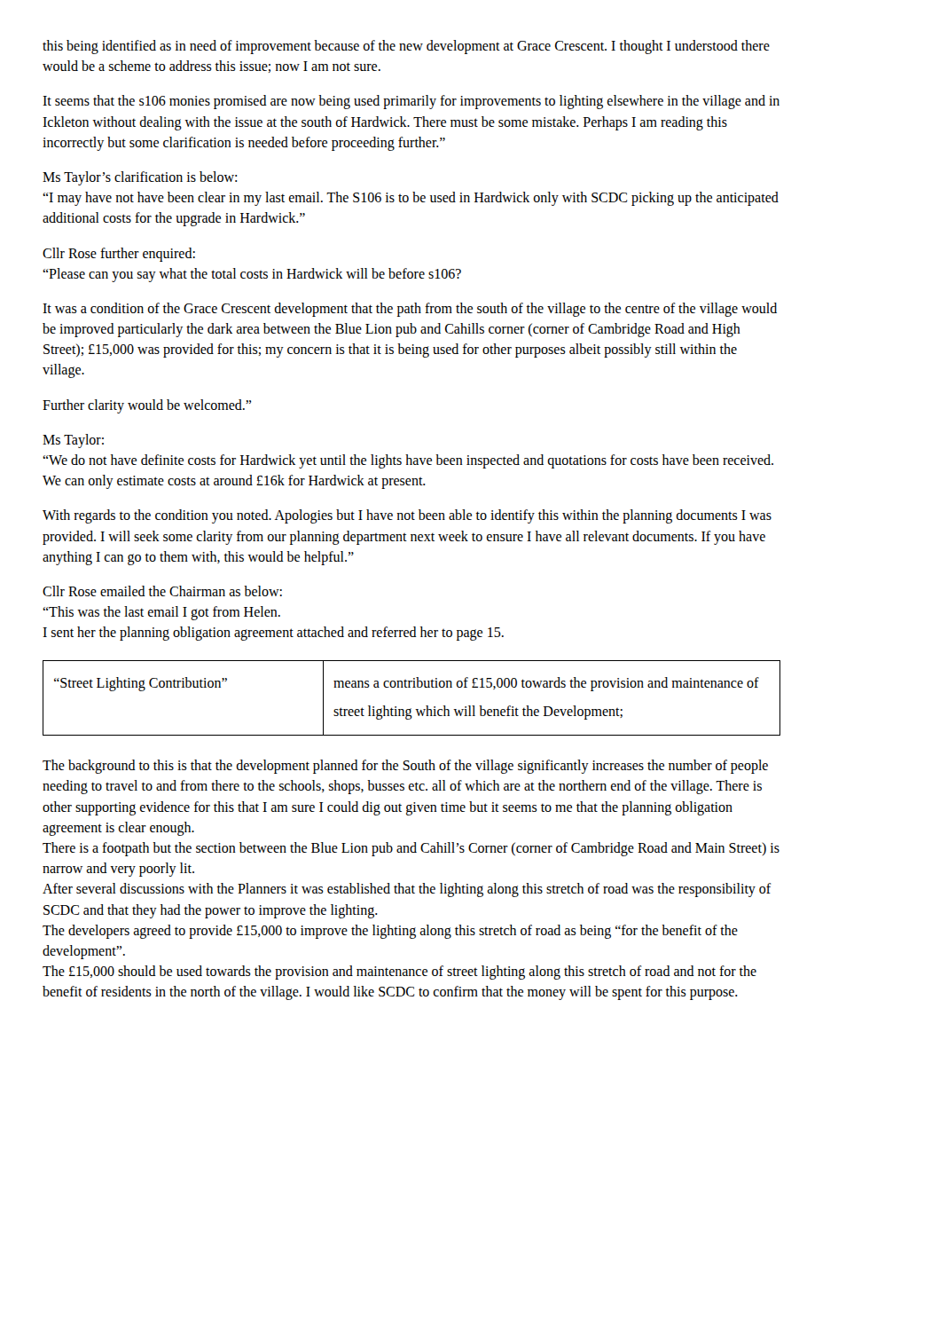this being identified as in need of improvement because of the new development at Grace Crescent. I thought I understood there would be a scheme to address this issue; now I am not sure.
It seems that the s106 monies promised are now being used primarily for improvements to lighting elsewhere in the village and in Ickleton without dealing with the issue at the south of Hardwick. There must be some mistake. Perhaps I am reading this incorrectly but some clarification is needed before proceeding further.”
Ms Taylor’s clarification is below:
“I may have not have been clear in my last email. The S106 is to be used in Hardwick only with SCDC picking up the anticipated additional costs for the upgrade in Hardwick.”
Cllr Rose further enquired:
“Please can you say what the total costs in Hardwick will be before s106?
It was a condition of the Grace Crescent development that the path from the south of the village to the centre of the village would be improved particularly the dark area between the Blue Lion pub and Cahills corner (corner of Cambridge Road and High Street); £15,000 was provided for this; my concern is that it is being used for other purposes albeit possibly still within the village.
Further clarity would be welcomed.”
Ms Taylor:
“We do not have definite costs for Hardwick yet until the lights have been inspected and quotations for costs have been received. We can only estimate costs at around £16k for Hardwick at present.
With regards to the condition you noted. Apologies but I have not been able to identify this within the planning documents I was provided. I will seek some clarity from our planning department next week to ensure I have all relevant documents. If you have anything I can go to them with, this would be helpful.”
Cllr Rose emailed the Chairman as below:
“This was the last email I got from Helen.
I sent her the planning obligation agreement attached and referred her to page 15.
| “Street Lighting Contribution” | means a contribution of £15,000 towards the provision and maintenance of street lighting which will benefit the Development; |
The background to this is that the development planned for the South of the village significantly increases the number of people needing to travel to and from there to the schools, shops, busses etc. all of which are at the northern end of the village. There is other supporting evidence for this that I am sure I could dig out given time but it seems to me that the planning obligation agreement is clear enough.
There is a footpath but the section between the Blue Lion pub and Cahill’s Corner (corner of Cambridge Road and Main Street) is narrow and very poorly lit.
After several discussions with the Planners it was established that the lighting along this stretch of road was the responsibility of SCDC and that they had the power to improve the lighting.
The developers agreed to provide £15,000 to improve the lighting along this stretch of road as being “for the benefit of the development”.
The £15,000 should be used towards the provision and maintenance of street lighting along this stretch of road and not for the benefit of residents in the north of the village. I would like SCDC to confirm that the money will be spent for this purpose.